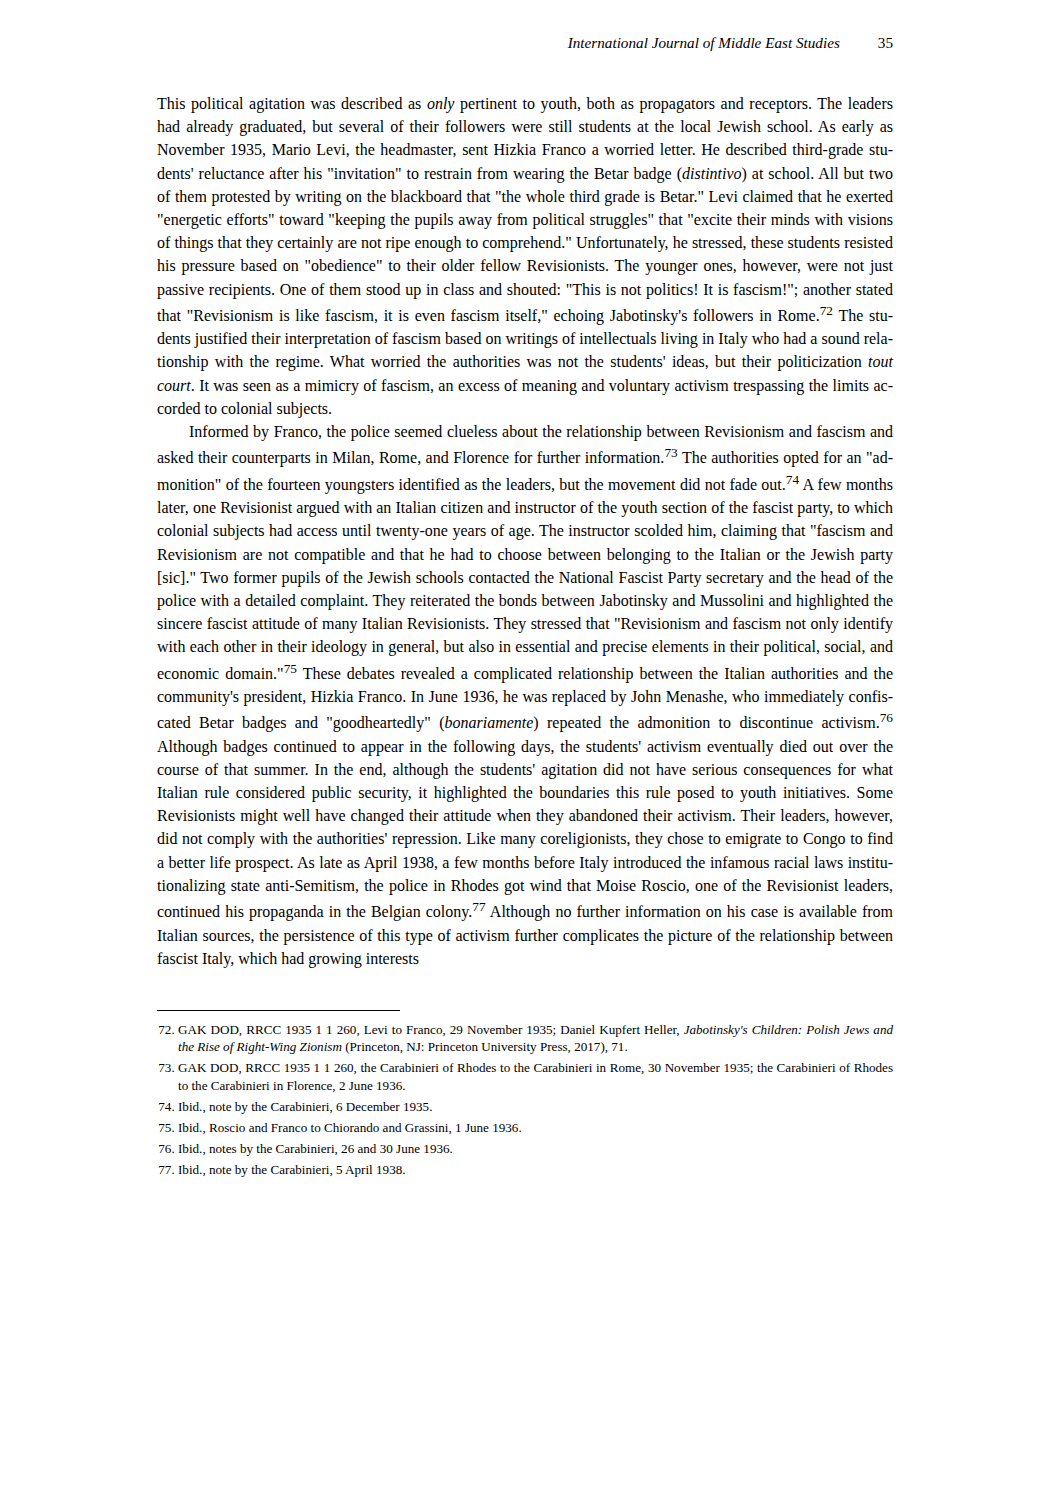International Journal of Middle East Studies35
This political agitation was described as only pertinent to youth, both as propagators and receptors. The leaders had already graduated, but several of their followers were still students at the local Jewish school. As early as November 1935, Mario Levi, the headmaster, sent Hizkia Franco a worried letter. He described third-grade students' reluctance after his "invitation" to restrain from wearing the Betar badge (distintivo) at school. All but two of them protested by writing on the blackboard that "the whole third grade is Betar." Levi claimed that he exerted "energetic efforts" toward "keeping the pupils away from political struggles" that "excite their minds with visions of things that they certainly are not ripe enough to comprehend." Unfortunately, he stressed, these students resisted his pressure based on "obedience" to their older fellow Revisionists. The younger ones, however, were not just passive recipients. One of them stood up in class and shouted: "This is not politics! It is fascism!"; another stated that "Revisionism is like fascism, it is even fascism itself," echoing Jabotinsky's followers in Rome.72 The students justified their interpretation of fascism based on writings of intellectuals living in Italy who had a sound relationship with the regime. What worried the authorities was not the students' ideas, but their politicization tout court. It was seen as a mimicry of fascism, an excess of meaning and voluntary activism trespassing the limits accorded to colonial subjects.
Informed by Franco, the police seemed clueless about the relationship between Revisionism and fascism and asked their counterparts in Milan, Rome, and Florence for further information.73 The authorities opted for an "admonition" of the fourteen youngsters identified as the leaders, but the movement did not fade out.74 A few months later, one Revisionist argued with an Italian citizen and instructor of the youth section of the fascist party, to which colonial subjects had access until twenty-one years of age. The instructor scolded him, claiming that "fascism and Revisionism are not compatible and that he had to choose between belonging to the Italian or the Jewish party [sic]." Two former pupils of the Jewish schools contacted the National Fascist Party secretary and the head of the police with a detailed complaint. They reiterated the bonds between Jabotinsky and Mussolini and highlighted the sincere fascist attitude of many Italian Revisionists. They stressed that "Revisionism and fascism not only identify with each other in their ideology in general, but also in essential and precise elements in their political, social, and economic domain."75 These debates revealed a complicated relationship between the Italian authorities and the community's president, Hizkia Franco. In June 1936, he was replaced by John Menashe, who immediately confiscated Betar badges and "goodheartedly" (bonariamente) repeated the admonition to discontinue activism.76 Although badges continued to appear in the following days, the students' activism eventually died out over the course of that summer. In the end, although the students' agitation did not have serious consequences for what Italian rule considered public security, it highlighted the boundaries this rule posed to youth initiatives. Some Revisionists might well have changed their attitude when they abandoned their activism. Their leaders, however, did not comply with the authorities' repression. Like many coreligionists, they chose to emigrate to Congo to find a better life prospect. As late as April 1938, a few months before Italy introduced the infamous racial laws institutionalizing state anti-Semitism, the police in Rhodes got wind that Moise Roscio, one of the Revisionist leaders, continued his propaganda in the Belgian colony.77 Although no further information on his case is available from Italian sources, the persistence of this type of activism further complicates the picture of the relationship between fascist Italy, which had growing interests
GAK DOD, RRCC 1935 1 1 260, Levi to Franco, 29 November 1935; Daniel Kupfert Heller, Jabotinsky's Children: Polish Jews and the Rise of Right-Wing Zionism (Princeton, NJ: Princeton University Press, 2017), 71.
GAK DOD, RRCC 1935 1 1 260, the Carabinieri of Rhodes to the Carabinieri in Rome, 30 November 1935; the Carabinieri of Rhodes to the Carabinieri in Florence, 2 June 1936.
Ibid., note by the Carabinieri, 6 December 1935.
Ibid., Roscio and Franco to Chiorando and Grassini, 1 June 1936.
Ibid., notes by the Carabinieri, 26 and 30 June 1936.
Ibid., note by the Carabinieri, 5 April 1938.